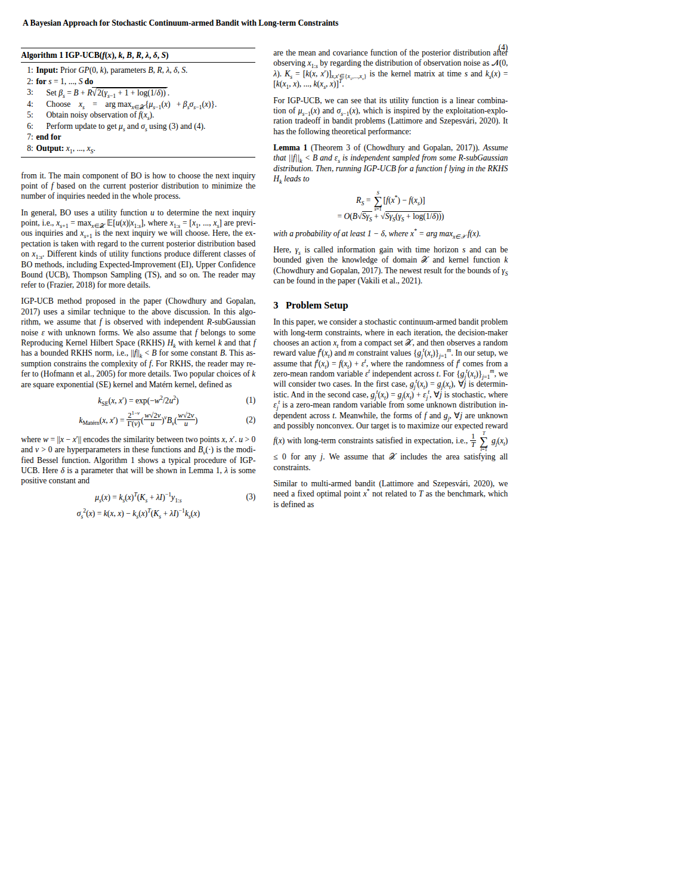A Bayesian Approach for Stochastic Continuum-armed Bandit with Long-term Constraints
Algorithm 1 IGP-UCB(f(x), k, B, R, λ, δ, S)
Input: Prior GP(0, k), parameters B, R, λ, δ, S.
for s = 1, ..., S do
Set βs = B + R√2(γs−1 + 1 + log(1/δ)).
Choose xs = arg maxx∈𝒳{μs−1(x) + βsσs−1(x)}.
Obtain noisy observation of f(xs).
Perform update to get μs and σs using (3) and (4).
end for
Output: x1, ..., xS.
from it. The main component of BO is how to choose the next inquiry point of f based on the current posterior distribution to minimize the number of inquiries needed in the whole process.
In general, BO uses a utility function u to determine the next inquiry point, i.e., xs+1 = maxx∈𝒳 𝔼[u(x)|x1:s], where x1:s = [x1, ..., xs] are previous inquiries and xs+1 is the next inquiry we will choose. Here, the expectation is taken with regard to the current posterior distribution based on x1:s. Different kinds of utility functions produce different classes of BO methods, including Expected-Improvement (EI), Upper Confidence Bound (UCB), Thompson Sampling (TS), and so on. The reader may refer to (Frazier, 2018) for more details.
IGP-UCB method proposed in the paper (Chowdhury and Gopalan, 2017) uses a similar technique to the above discussion. In this algorithm, we assume that f is observed with independent R-subGaussian noise ε with unknown forms. We also assume that f belongs to some Reproducing Kernel Hilbert Space (RKHS) Hk with kernel k and that f has a bounded RKHS norm, i.e., ||f||k < B for some constant B. This assumption constrains the complexity of f. For RKHS, the reader may refer to (Hofmann et al., 2005) for more details. Two popular choices of k are square exponential (SE) kernel and Matérn kernel, defined as
kSE(x, x′) = exp(−w2/2u2) (1)
kMatérn(x, x′) = 21−ν Γ(ν)(w√2ν u)νBν(w√2ν u) (2)
where w = ||x − x′|| encodes the similarity between two points x, x′. u > 0 and ν > 0 are hyperparameters in these functions and Bν(·) is the modified Bessel function. Algorithm 1 shows a typical procedure of IGP-UCB. Here δ is a parameter that will be shown in Lemma 1, λ is some positive constant and
μs(x) = ks(x)T(Ks + λI)−1y1:s (3)
σs2(x) = k(x, x) − ks(x)T(Ks + λI)−1ks(x) (4)
are the mean and covariance function of the posterior distribution after observing x1:s by regarding the distribution of observation noise as 𝒩(0, λ). Ks = [k(x, x′)]x,x′∈{x1,...,xs} is the kernel matrix at time s and ks(x) = [k(x1, x), ..., k(xs, x)]T.
For IGP-UCB, we can see that its utility function is a linear combination of μs−1(x) and σs−1(x), which is inspired by the exploitation-exploration tradeoff in bandit problems (Lattimore and Szepesvári, 2020). It has the following theoretical performance:
Lemma 1 (Theorem 3 of (Chowdhury and Gopalan, 2017)). Assume that ||f||k < B and εs is independent sampled from some R-subGaussian distribution. Then, running IGP-UCB for a function f lying in the RKHS Hk leads to
RS = S∑s=1[f(x*) − f(xs)] = O(B√SγS + √SγS(γS + log(1/δ)))
with a probability of at least 1 − δ, where x* = arg maxx∈𝒳 f(x).
Here, γs is called information gain with time horizon s and can be bounded given the knowledge of domain 𝒳 and kernel function k (Chowdhury and Gopalan, 2017). The newest result for the bounds of γS can be found in the paper (Vakili et al., 2021).
3 Problem Setup
In this paper, we consider a stochastic continuum-armed bandit problem with long-term constraints, where in each iteration, the decision-maker chooses an action xt from a compact set 𝒳, and then observes a random reward value ft(xt) and m constraint values {gjt(xt)}j=1m. In our setup, we assume that ft(xt) = f(xt) + εt, where the randomness of ft comes from a zero-mean random variable εt independent across t. For {gjt(xt)}j=1m, we will consider two cases. In the first case, gjt(xt) = gj(xt), ∀j is deterministic. And in the second case, gjt(xt) = gj(xt) + εjt, ∀j is stochastic, where εjt is a zero-mean random variable from some unknown distribution independent across t. Meanwhile, the forms of f and gj, ∀j are unknown and possibly nonconvex. Our target is to maximize our expected reward f(x) with long-term constraints satisfied in expectation, i.e., 1 T T∑t=1 gj(xt) ≤ 0 for any j. We assume that 𝒳 includes the area satisfying all constraints.
Similar to multi-armed bandit (Lattimore and Szepesvári, 2020), we need a fixed optimal point x* not related to T as the benchmark, which is defined as